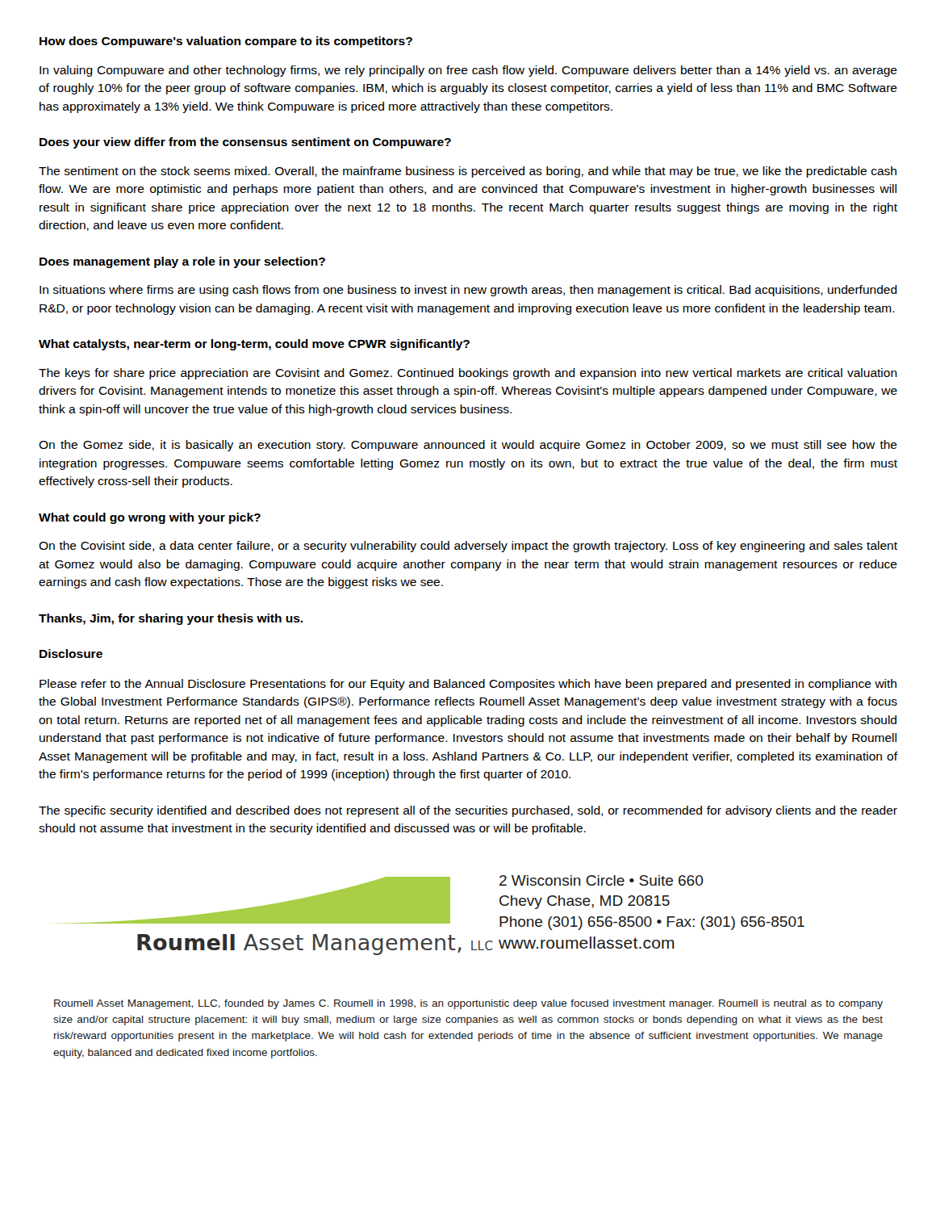How does Compuware's valuation compare to its competitors?
In valuing Compuware and other technology firms, we rely principally on free cash flow yield. Compuware delivers better than a 14% yield vs. an average of roughly 10% for the peer group of software companies. IBM, which is arguably its closest competitor, carries a yield of less than 11% and BMC Software has approximately a 13% yield. We think Compuware is priced more attractively than these competitors.
Does your view differ from the consensus sentiment on Compuware?
The sentiment on the stock seems mixed. Overall, the mainframe business is perceived as boring, and while that may be true, we like the predictable cash flow. We are more optimistic and perhaps more patient than others, and are convinced that Compuware's investment in higher-growth businesses will result in significant share price appreciation over the next 12 to 18 months. The recent March quarter results suggest things are moving in the right direction, and leave us even more confident.
Does management play a role in your selection?
In situations where firms are using cash flows from one business to invest in new growth areas, then management is critical. Bad acquisitions, underfunded R&D, or poor technology vision can be damaging. A recent visit with management and improving execution leave us more confident in the leadership team.
What catalysts, near-term or long-term, could move CPWR significantly?
The keys for share price appreciation are Covisint and Gomez. Continued bookings growth and expansion into new vertical markets are critical valuation drivers for Covisint. Management intends to monetize this asset through a spin-off. Whereas Covisint's multiple appears dampened under Compuware, we think a spin-off will uncover the true value of this high-growth cloud services business.
On the Gomez side, it is basically an execution story. Compuware announced it would acquire Gomez in October 2009, so we must still see how the integration progresses. Compuware seems comfortable letting Gomez run mostly on its own, but to extract the true value of the deal, the firm must effectively cross-sell their products.
What could go wrong with your pick?
On the Covisint side, a data center failure, or a security vulnerability could adversely impact the growth trajectory. Loss of key engineering and sales talent at Gomez would also be damaging. Compuware could acquire another company in the near term that would strain management resources or reduce earnings and cash flow expectations. Those are the biggest risks we see.
Thanks, Jim, for sharing your thesis with us.
Disclosure
Please refer to the Annual Disclosure Presentations for our Equity and Balanced Composites which have been prepared and presented in compliance with the Global Investment Performance Standards (GIPS®). Performance reflects Roumell Asset Management’s deep value investment strategy with a focus on total return. Returns are reported net of all management fees and applicable trading costs and include the reinvestment of all income. Investors should understand that past performance is not indicative of future performance. Investors should not assume that investments made on their behalf by Roumell Asset Management will be profitable and may, in fact, result in a loss. Ashland Partners & Co. LLP, our independent verifier, completed its examination of the firm's performance returns for the period of 1999 (inception) through the first quarter of 2010.
The specific security identified and described does not represent all of the securities purchased, sold, or recommended for advisory clients and the reader should not assume that investment in the security identified and discussed was or will be profitable.
Roumell Asset Management, LLC
2 Wisconsin Circle • Suite 660
Chevy Chase, MD 20815
Phone (301) 656-8500 • Fax: (301) 656-8501
www.roumellasset.com
Roumell Asset Management, LLC, founded by James C. Roumell in 1998, is an opportunistic deep value focused investment manager. Roumell is neutral as to company size and/or capital structure placement: it will buy small, medium or large size companies as well as common stocks or bonds depending on what it views as the best risk/reward opportunities present in the marketplace. We will hold cash for extended periods of time in the absence of sufficient investment opportunities. We manage equity, balanced and dedicated fixed income portfolios.